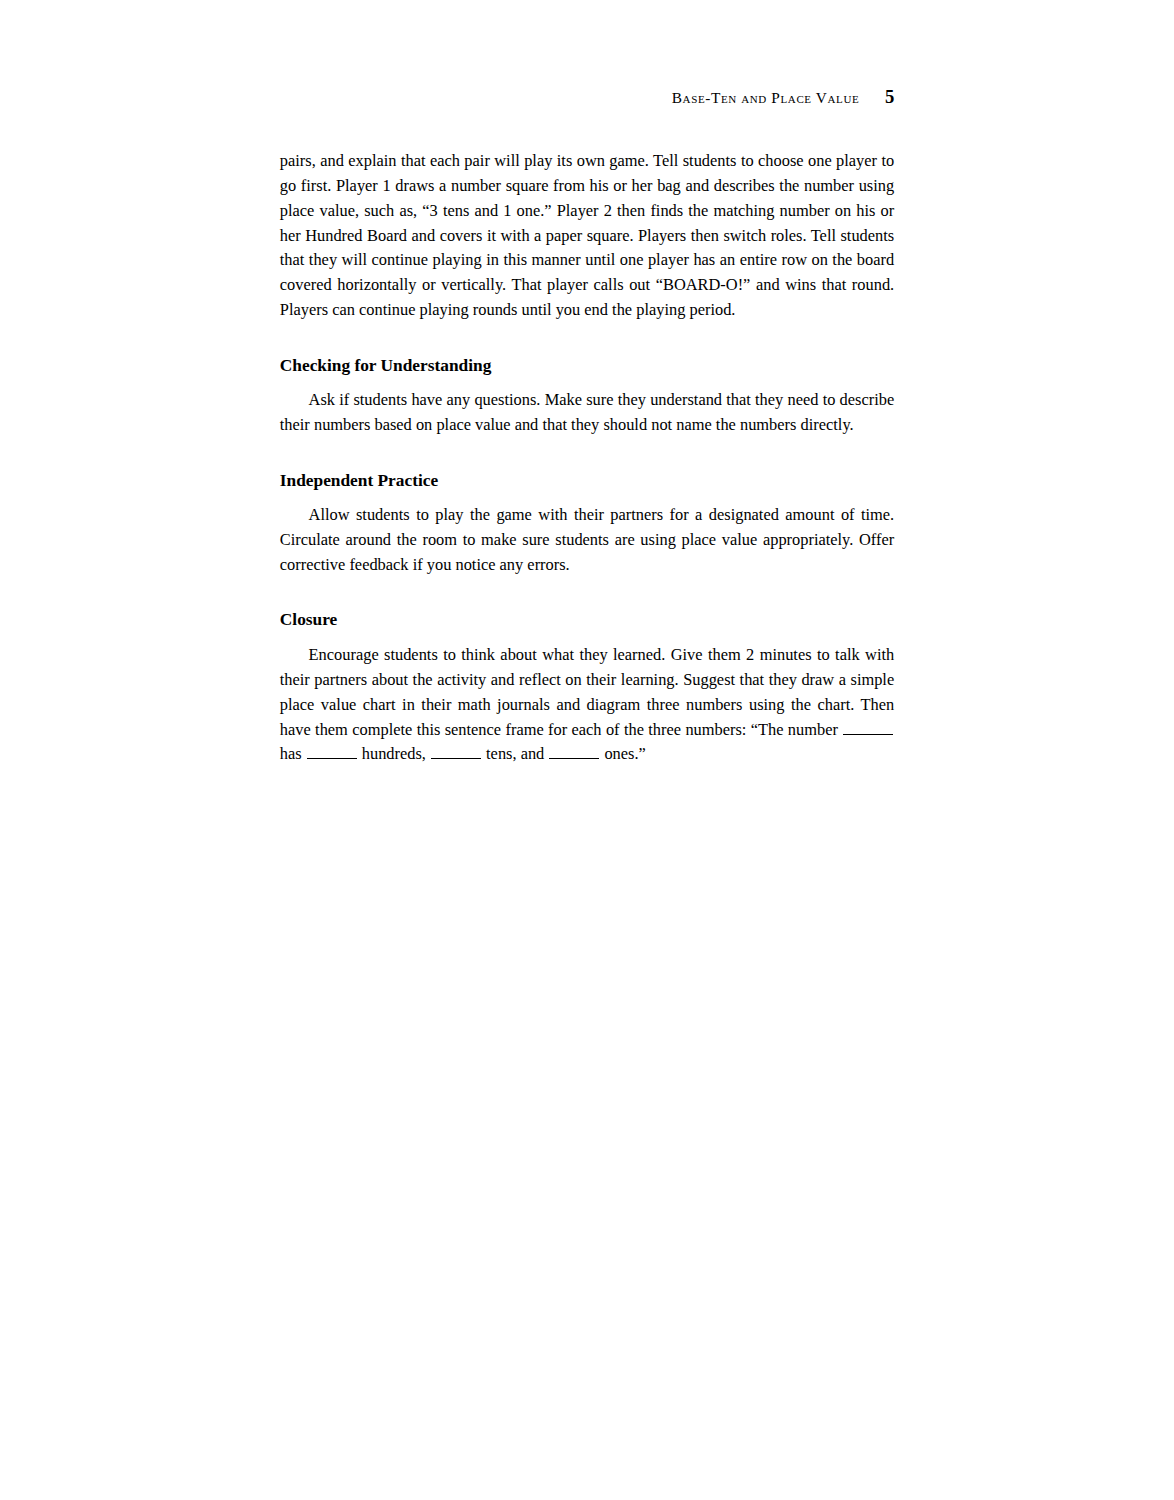Base-Ten and Place Value 5
pairs, and explain that each pair will play its own game. Tell students to choose one player to go first. Player 1 draws a number square from his or her bag and describes the number using place value, such as, “3 tens and 1 one.” Player 2 then finds the matching number on his or her Hundred Board and covers it with a paper square. Players then switch roles. Tell students that they will continue playing in this manner until one player has an entire row on the board covered horizontally or vertically. That player calls out “BOARD-O!” and wins that round. Players can continue playing rounds until you end the playing period.
Checking for Understanding
Ask if students have any questions. Make sure they understand that they need to describe their numbers based on place value and that they should not name the numbers directly.
Independent Practice
Allow students to play the game with their partners for a designated amount of time. Circulate around the room to make sure students are using place value appropriately. Offer corrective feedback if you notice any errors.
Closure
Encourage students to think about what they learned. Give them 2 minutes to talk with their partners about the activity and reflect on their learning. Suggest that they draw a simple place value chart in their math journals and diagram three numbers using the chart. Then have them complete this sentence frame for each of the three numbers: “The number has hundreds, tens, and ones.”